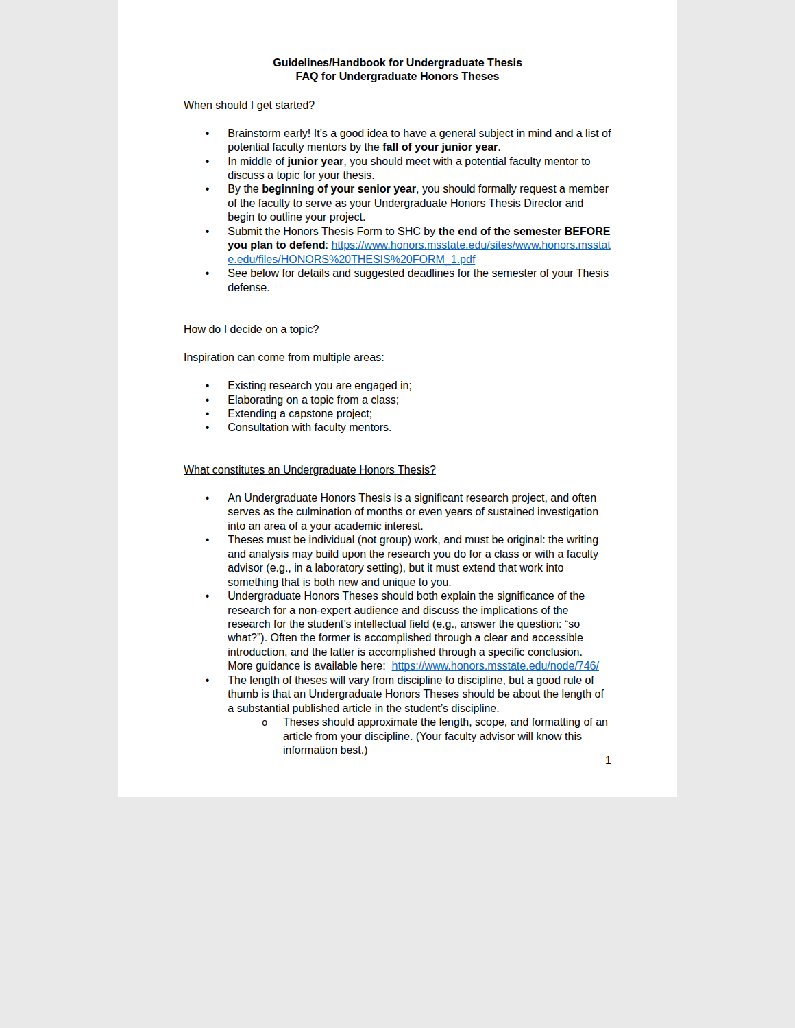Guidelines/Handbook for Undergraduate Thesis FAQ for Undergraduate Honors Theses
When should I get started?
Brainstorm early! It’s a good idea to have a general subject in mind and a list of potential faculty mentors by the fall of your junior year.
In middle of junior year, you should meet with a potential faculty mentor to discuss a topic for your thesis.
By the beginning of your senior year, you should formally request a member of the faculty to serve as your Undergraduate Honors Thesis Director and begin to outline your project.
Submit the Honors Thesis Form to SHC by the end of the semester BEFORE you plan to defend: https://www.honors.msstate.edu/sites/www.honors.msstate.edu/files/HONORS%20THESIS%20FORM_1.pdf
See below for details and suggested deadlines for the semester of your Thesis defense.
How do I decide on a topic?
Inspiration can come from multiple areas:
Existing research you are engaged in;
Elaborating on a topic from a class;
Extending a capstone project;
Consultation with faculty mentors.
What constitutes an Undergraduate Honors Thesis?
An Undergraduate Honors Thesis is a significant research project, and often serves as the culmination of months or even years of sustained investigation into an area of a your academic interest.
Theses must be individual (not group) work, and must be original: the writing and analysis may build upon the research you do for a class or with a faculty advisor (e.g., in a laboratory setting), but it must extend that work into something that is both new and unique to you.
Undergraduate Honors Theses should both explain the significance of the research for a non-expert audience and discuss the implications of the research for the student’s intellectual field (e.g., answer the question: “so what?”). Often the former is accomplished through a clear and accessible introduction, and the latter is accomplished through a specific conclusion. More guidance is available here: https://www.honors.msstate.edu/node/746/
The length of theses will vary from discipline to discipline, but a good rule of thumb is that an Undergraduate Honors Theses should be about the length of a substantial published article in the student’s discipline.
Theses should approximate the length, scope, and formatting of an article from your discipline. (Your faculty advisor will know this information best.)
1